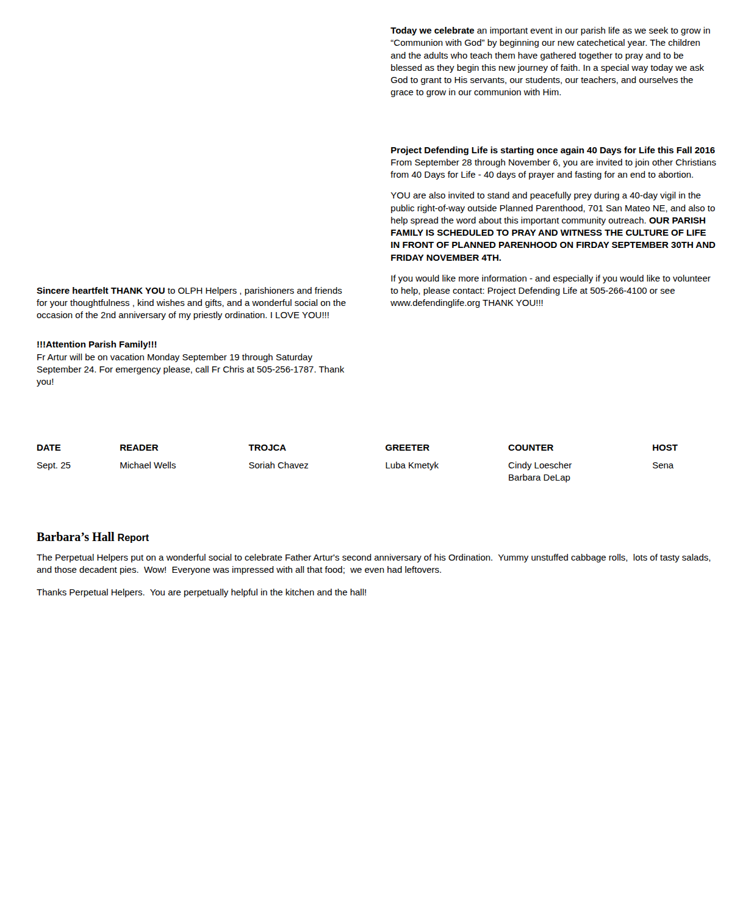Today we celebrate an important event in our parish life as we seek to grow in “Communion with God” by beginning our new catechetical year. The children and the adults who teach them have gathered together to pray and to be blessed as they begin this new journey of faith. In a special way today we ask God to grant to His servants, our students, our teachers, and ourselves the grace to grow in our communion with Him.
Sincere heartfelt THANK YOU to OLPH Helpers , parishioners and friends for your thoughtfulness , kind wishes and gifts, and a wonderful social on the occasion of the 2nd anniversary of my priestly ordination. I LOVE YOU!!!
!!!Attention Parish Family!!!
Fr Artur will be on vacation Monday September 19 through Saturday September 24. For emergency please, call Fr Chris at 505-256-1787. Thank you!
Project Defending Life is starting once again 40 Days for Life this Fall 2016
From September 28 through November 6, you are invited to join other Christians from 40 Days for Life - 40 days of prayer and fasting for an end to abortion.
YOU are also invited to stand and peacefully prey during a 40-day vigil in the public right-of-way outside Planned Parenthood, 701 San Mateo NE, and also to help spread the word about this important community outreach. OUR PARISH FAMILY IS SCHEDULED TO PRAY AND WITNESS THE CULTURE OF LIFE IN FRONT OF PLANNED PARENHOOD ON FIRDAY SEPTEMBER 30TH AND FRIDAY NOVEMBER 4TH.
If you would like more information - and especially if you would like to volunteer to help, please contact: Project Defending Life at 505-266-4100 or see www.defendinglife.org THANK YOU!!!
| DATE | READER | TROJCA | GREETER | COUNTER | HOST |
| --- | --- | --- | --- | --- | --- |
| Sept. 25 | Michael Wells | Soriah Chavez | Luba Kmetyk | Cindy Loescher Barbara DeLap | Sena |
Barbara’s Hall Report
The Perpetual Helpers put on a wonderful social to celebrate Father Artur's second anniversary of his Ordination. Yummy unstuffed cabbage rolls, lots of tasty salads, and those decadent pies. Wow! Everyone was impressed with all that food; we even had leftovers.
Thanks Perpetual Helpers. You are perpetually helpful in the kitchen and the hall!